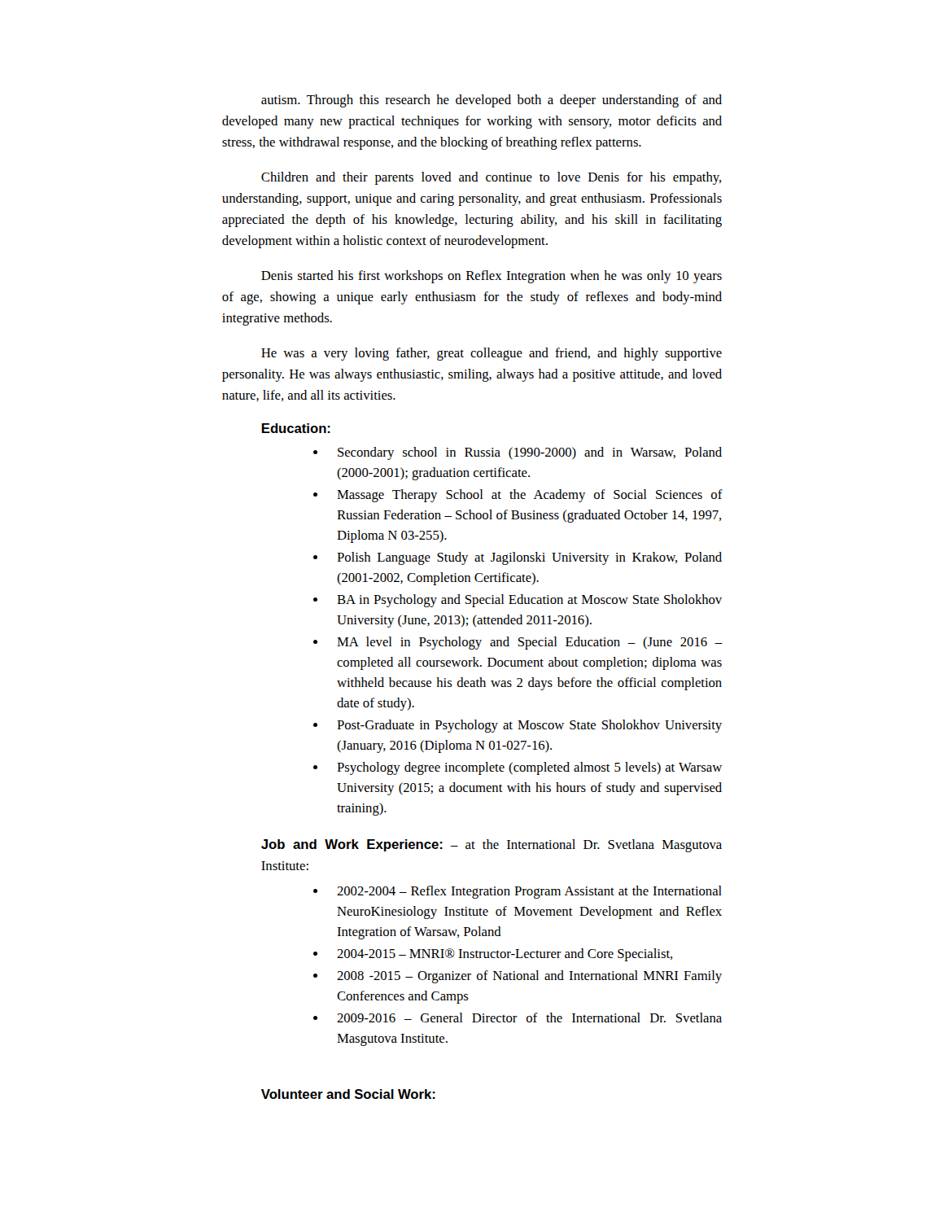autism. Through this research he developed both a deeper understanding of and developed many new practical techniques for working with sensory, motor deficits and stress, the withdrawal response, and the blocking of breathing reflex patterns.
Children and their parents loved and continue to love Denis for his empathy, understanding, support, unique and caring personality, and great enthusiasm. Professionals appreciated the depth of his knowledge, lecturing ability, and his skill in facilitating development within a holistic context of neurodevelopment.
Denis started his first workshops on Reflex Integration when he was only 10 years of age, showing a unique early enthusiasm for the study of reflexes and body-mind integrative methods.
He was a very loving father, great colleague and friend, and highly supportive personality. He was always enthusiastic, smiling, always had a positive attitude, and loved nature, life, and all its activities.
Education:
Secondary school in Russia (1990-2000) and in Warsaw, Poland (2000-2001); graduation certificate.
Massage Therapy School at the Academy of Social Sciences of Russian Federation – School of Business (graduated October 14, 1997, Diploma N 03-255).
Polish Language Study at Jagilonski University in Krakow, Poland (2001-2002, Completion Certificate).
BA in Psychology and Special Education at Moscow State Sholokhov University (June, 2013); (attended 2011-2016).
MA level in Psychology and Special Education – (June 2016 – completed all coursework. Document about completion; diploma was withheld because his death was 2 days before the official completion date of study).
Post-Graduate in Psychology at Moscow State Sholokhov University (January, 2016 (Diploma N 01-027-16).
Psychology degree incomplete (completed almost 5 levels) at Warsaw University (2015; a document with his hours of study and supervised training).
Job and Work Experience: – at the International Dr. Svetlana Masgutova Institute:
2002-2004 – Reflex Integration Program Assistant at the International NeuroKinesiology Institute of Movement Development and Reflex Integration of Warsaw, Poland
2004-2015 – MNRI® Instructor-Lecturer and Core Specialist,
2008 -2015 – Organizer of National and International MNRI Family Conferences and Camps
2009-2016 – General Director of the International Dr. Svetlana Masgutova Institute.
Volunteer and Social Work: